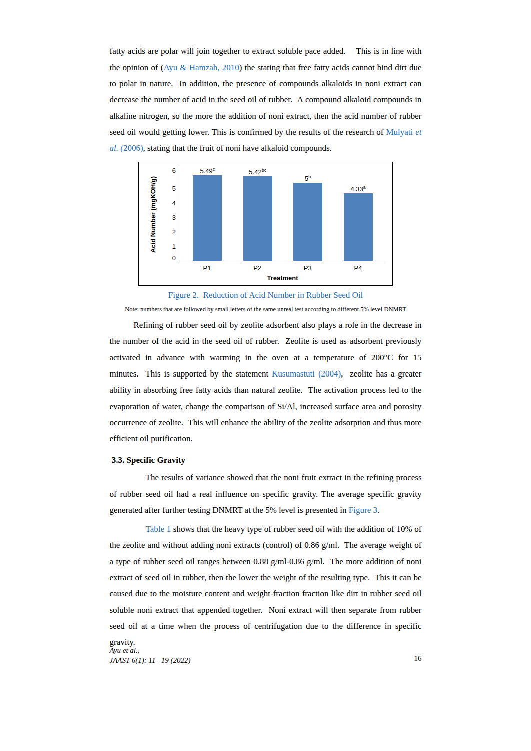fatty acids are polar will join together to extract soluble pace added. This is in line with the opinion of (Ayu & Hamzah, 2010) the stating that free fatty acids cannot bind dirt due to polar in nature. In addition, the presence of compounds alkaloids in noni extract can decrease the number of acid in the seed oil of rubber. A compound alkaloid compounds in alkaline nitrogen, so the more the addition of noni extract, then the acid number of rubber seed oil would getting lower. This is confirmed by the results of the research of Mulyati et al. (2006), stating that the fruit of noni have alkaloid compounds.
Acid Number (mgKOH/g)
6 5 4 3 2 1 0
5.49c
5.42bc
5b
4.33a
P1 P2 P3 P4
Treatment
Figure 2. Reduction of Acid Number in Rubber Seed Oil
Note: numbers that are followed by small letters of the same unreal test according to different 5% level DNMRT
Refining of rubber seed oil by zeolite adsorbent also plays a role in the decrease in the number of the acid in the seed oil of rubber. Zeolite is used as adsorbent previously activated in advance with warming in the oven at a temperature of 200°C for 15 minutes. This is supported by the statement Kusumastuti (2004), zeolite has a greater ability in absorbing free fatty acids than natural zeolite. The activation process led to the evaporation of water, change the comparison of Si/Al, increased surface area and porosity occurrence of zeolite. This will enhance the ability of the zeolite adsorption and thus more efficient oil purification.
3.3. Specific Gravity
The results of variance showed that the noni fruit extract in the refining process of rubber seed oil had a real influence on specific gravity. The average specific gravity generated after further testing DNMRT at the 5% level is presented in Figure 3.
Table 1 shows that the heavy type of rubber seed oil with the addition of 10% of the zeolite and without adding noni extracts (control) of 0.86 g/ml. The average weight of a type of rubber seed oil ranges between 0.88 g/ml-0.86 g/ml. The more addition of noni extract of seed oil in rubber, then the lower the weight of the resulting type. This it can be caused due to the moisture content and weight-fraction fraction like dirt in rubber seed oil soluble noni extract that appended together. Noni extract will then separate from rubber seed oil at a time when the process of centrifugation due to the difference in specific gravity.
Ayu et al.,
JAAST 6(1): 11 –19 (2022)
16